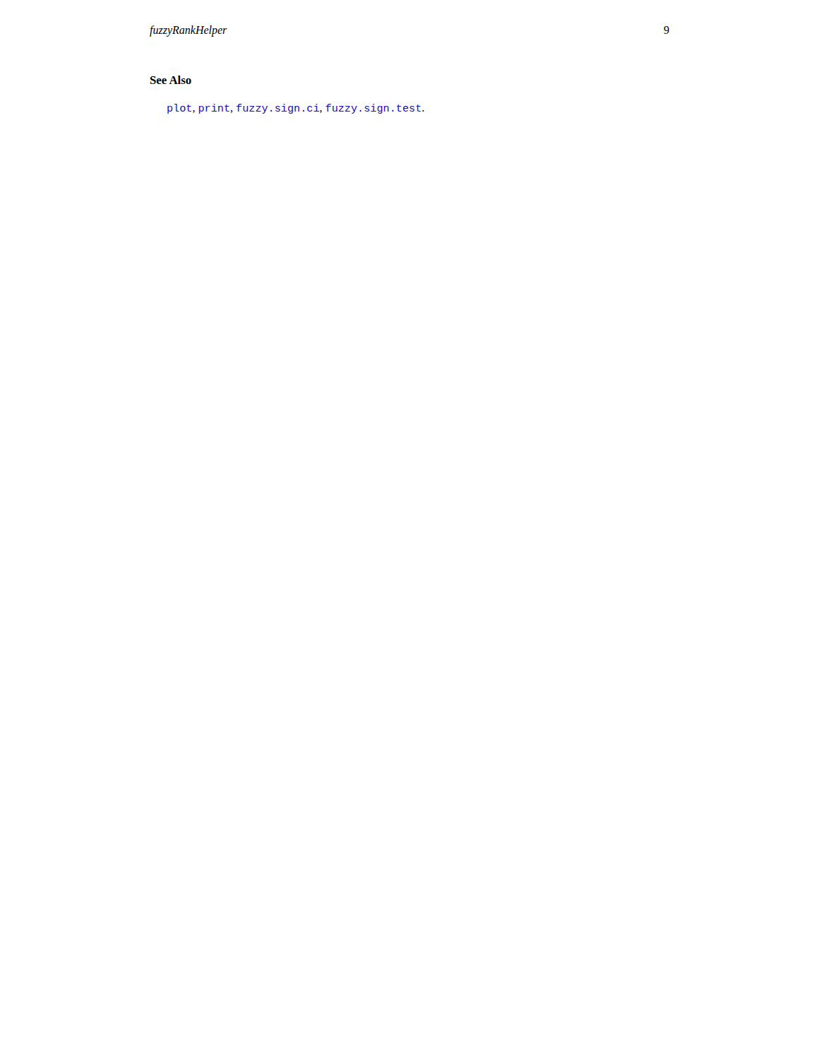fuzzyRankHelper 9
See Also
plot, print, fuzzy.sign.ci, fuzzy.sign.test.